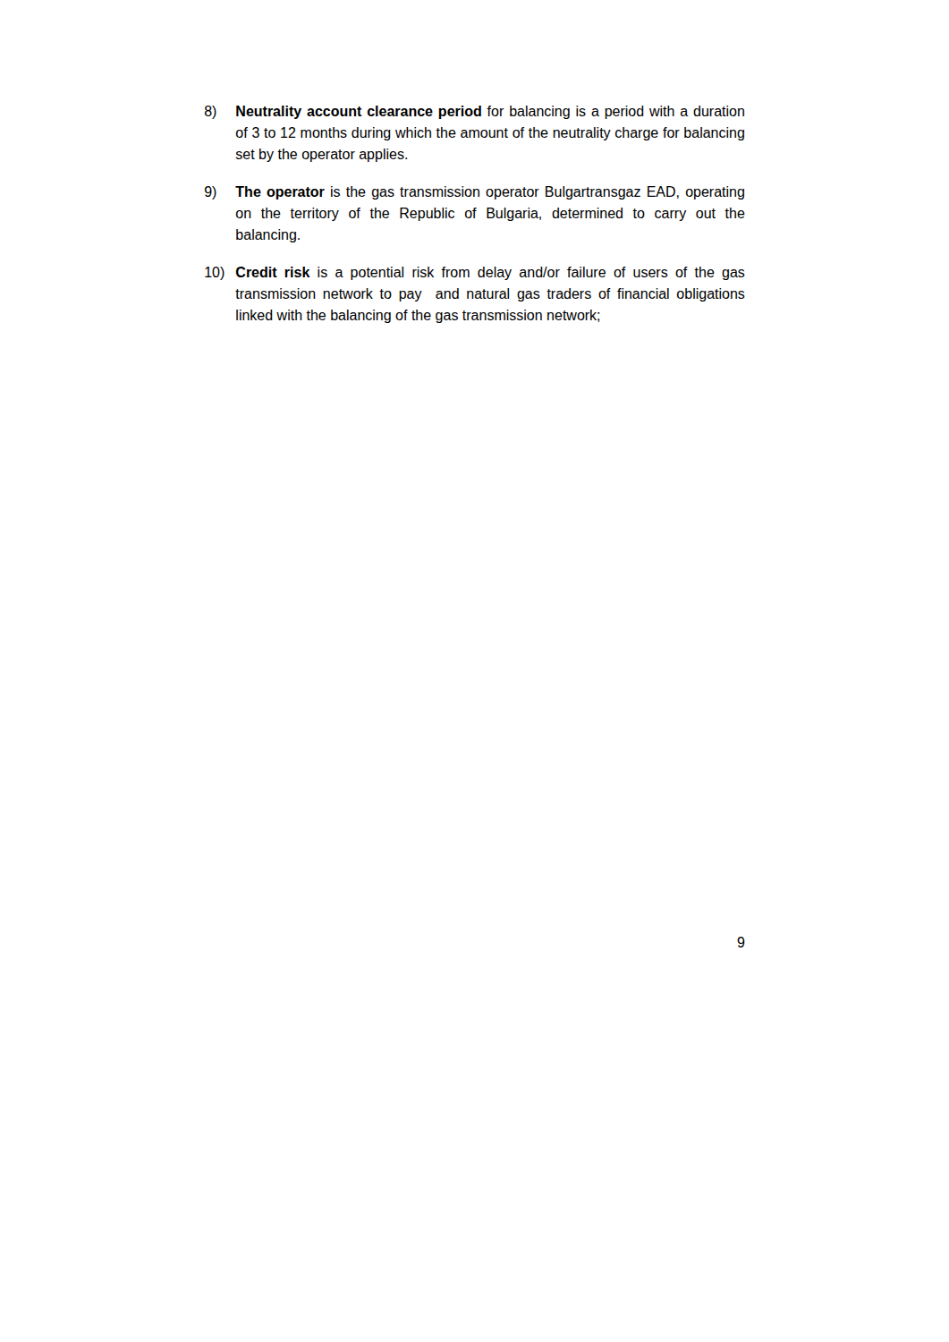8) Neutrality account clearance period for balancing is a period with a duration of 3 to 12 months during which the amount of the neutrality charge for balancing set by the operator applies.
9) The operator is the gas transmission operator Bulgartransgaz EAD, operating on the territory of the Republic of Bulgaria, determined to carry out the balancing.
10) Credit risk is a potential risk from delay and/or failure of users of the gas transmission network to pay and natural gas traders of financial obligations linked with the balancing of the gas transmission network;
9